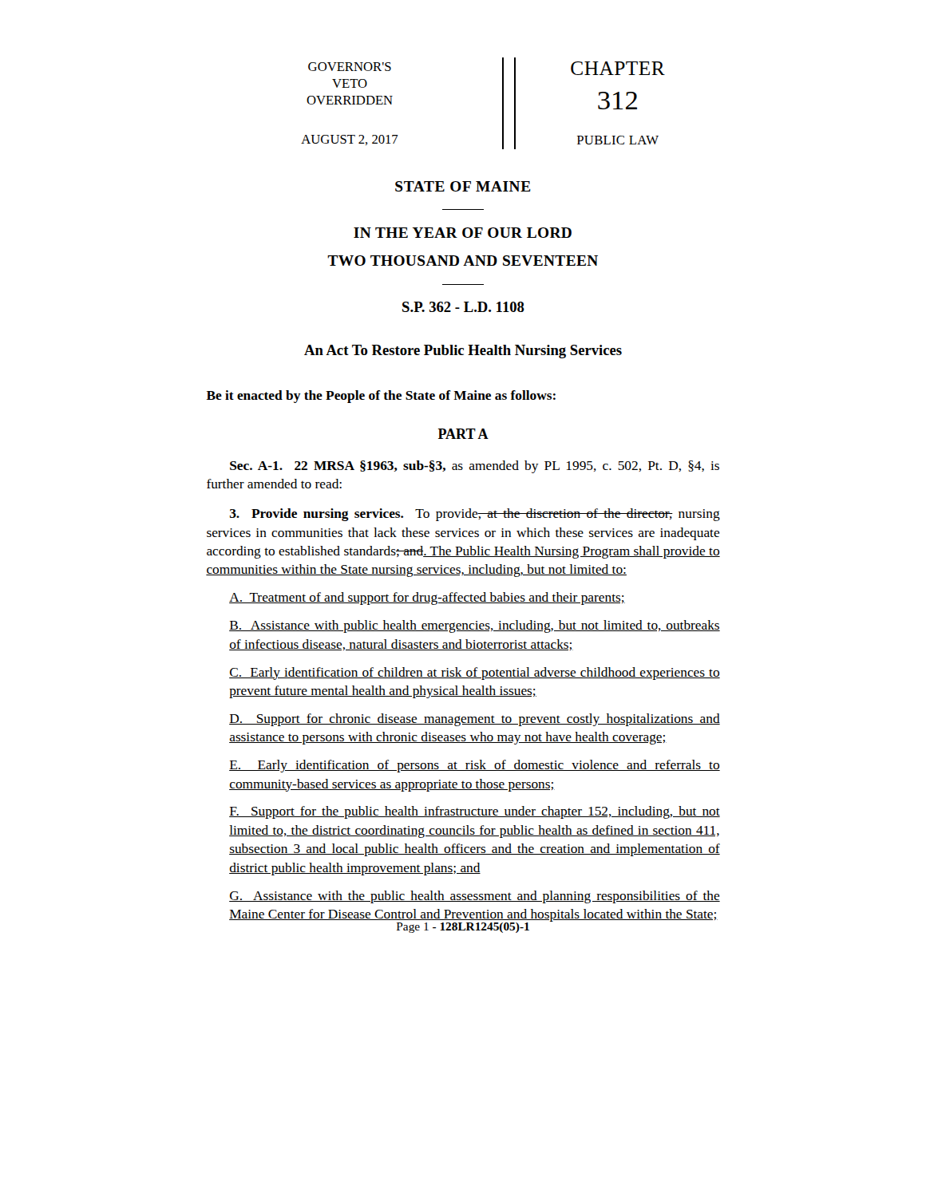GOVERNOR'S VETO OVERRIDDEN AUGUST 2, 2017
CHAPTER
312
PUBLIC LAW
STATE OF MAINE
IN THE YEAR OF OUR LORD
TWO THOUSAND AND SEVENTEEN
S.P. 362 - L.D. 1108
An Act To Restore Public Health Nursing Services
Be it enacted by the People of the State of Maine as follows:
PART A
Sec. A-1. 22 MRSA §1963, sub-§3, as amended by PL 1995, c. 502, Pt. D, §4, is further amended to read:
3. Provide nursing services. To provide, at the discretion of the director, nursing services in communities that lack these services or in which these services are inadequate according to established standards; and. The Public Health Nursing Program shall provide to communities within the State nursing services, including, but not limited to:
A. Treatment of and support for drug-affected babies and their parents;
B. Assistance with public health emergencies, including, but not limited to, outbreaks of infectious disease, natural disasters and bioterrorist attacks;
C. Early identification of children at risk of potential adverse childhood experiences to prevent future mental health and physical health issues;
D. Support for chronic disease management to prevent costly hospitalizations and assistance to persons with chronic diseases who may not have health coverage;
E. Early identification of persons at risk of domestic violence and referrals to community-based services as appropriate to those persons;
F. Support for the public health infrastructure under chapter 152, including, but not limited to, the district coordinating councils for public health as defined in section 411, subsection 3 and local public health officers and the creation and implementation of district public health improvement plans; and
G. Assistance with the public health assessment and planning responsibilities of the Maine Center for Disease Control and Prevention and hospitals located within the State;
Page 1 - 128LR1245(05)-1